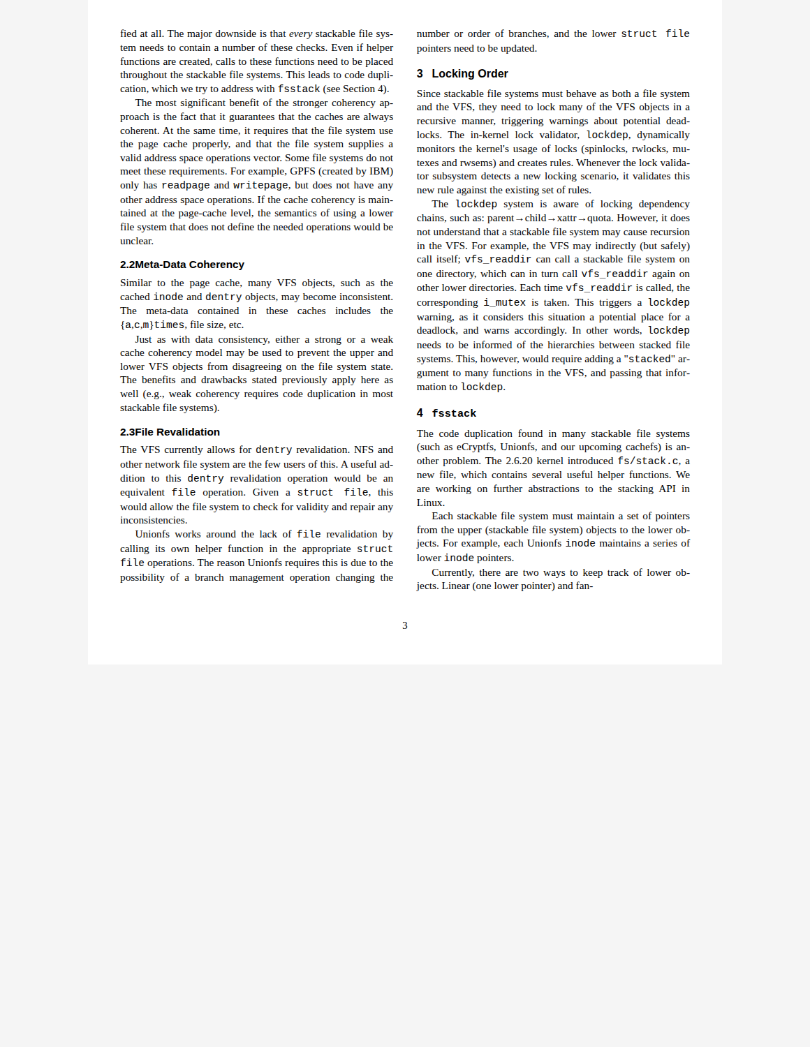fied at all. The major downside is that every stackable file system needs to contain a number of these checks. Even if helper functions are created, calls to these functions need to be placed throughout the stackable file systems. This leads to code duplication, which we try to address with fsstack (see Section 4).
The most significant benefit of the stronger coherency approach is the fact that it guarantees that the caches are always coherent. At the same time, it requires that the file system use the page cache properly, and that the file system supplies a valid address space operations vector. Some file systems do not meet these requirements. For example, GPFS (created by IBM) only has readpage and writepage, but does not have any other address space operations. If the cache coherency is maintained at the page-cache level, the semantics of using a lower file system that does not define the needed operations would be unclear.
2.2 Meta-Data Coherency
Similar to the page cache, many VFS objects, such as the cached inode and dentry objects, may become inconsistent. The meta-data contained in these caches includes the {a,c,m}times, file size, etc.
Just as with data consistency, either a strong or a weak cache coherency model may be used to prevent the upper and lower VFS objects from disagreeing on the file system state. The benefits and drawbacks stated previously apply here as well (e.g., weak coherency requires code duplication in most stackable file systems).
2.3 File Revalidation
The VFS currently allows for dentry revalidation. NFS and other network file system are the few users of this. A useful addition to this dentry revalidation operation would be an equivalent file operation. Given a struct file, this would allow the file system to check for validity and repair any inconsistencies.
Unionfs works around the lack of file revalidation by calling its own helper function in the appropriate struct file operations. The reason Unionfs requires this is due to the possibility of a branch management operation changing the number or order of branches, and the lower struct file pointers need to be updated.
3 Locking Order
Since stackable file systems must behave as both a file system and the VFS, they need to lock many of the VFS objects in a recursive manner, triggering warnings about potential deadlocks. The in-kernel lock validator, lockdep, dynamically monitors the kernel's usage of locks (spinlocks, rwlocks, mutexes and rwsems) and creates rules. Whenever the lock validator subsystem detects a new locking scenario, it validates this new rule against the existing set of rules.
The lockdep system is aware of locking dependency chains, such as: parent→child→xattr→quota. However, it does not understand that a stackable file system may cause recursion in the VFS. For example, the VFS may indirectly (but safely) call itself; vfs_readdir can call a stackable file system on one directory, which can in turn call vfs_readdir again on other lower directories. Each time vfs_readdir is called, the corresponding i_mutex is taken. This triggers a lockdep warning, as it considers this situation a potential place for a deadlock, and warns accordingly. In other words, lockdep needs to be informed of the hierarchies between stacked file systems. This, however, would require adding a "stacked" argument to many functions in the VFS, and passing that information to lockdep.
4 fsstack
The code duplication found in many stackable file systems (such as eCryptfs, Unionfs, and our upcoming cachefs) is another problem. The 2.6.20 kernel introduced fs/stack.c, a new file, which contains several useful helper functions. We are working on further abstractions to the stacking API in Linux.
Each stackable file system must maintain a set of pointers from the upper (stackable file system) objects to the lower objects. For example, each Unionfs inode maintains a series of lower inode pointers.
Currently, there are two ways to keep track of lower objects. Linear (one lower pointer) and fan-
3